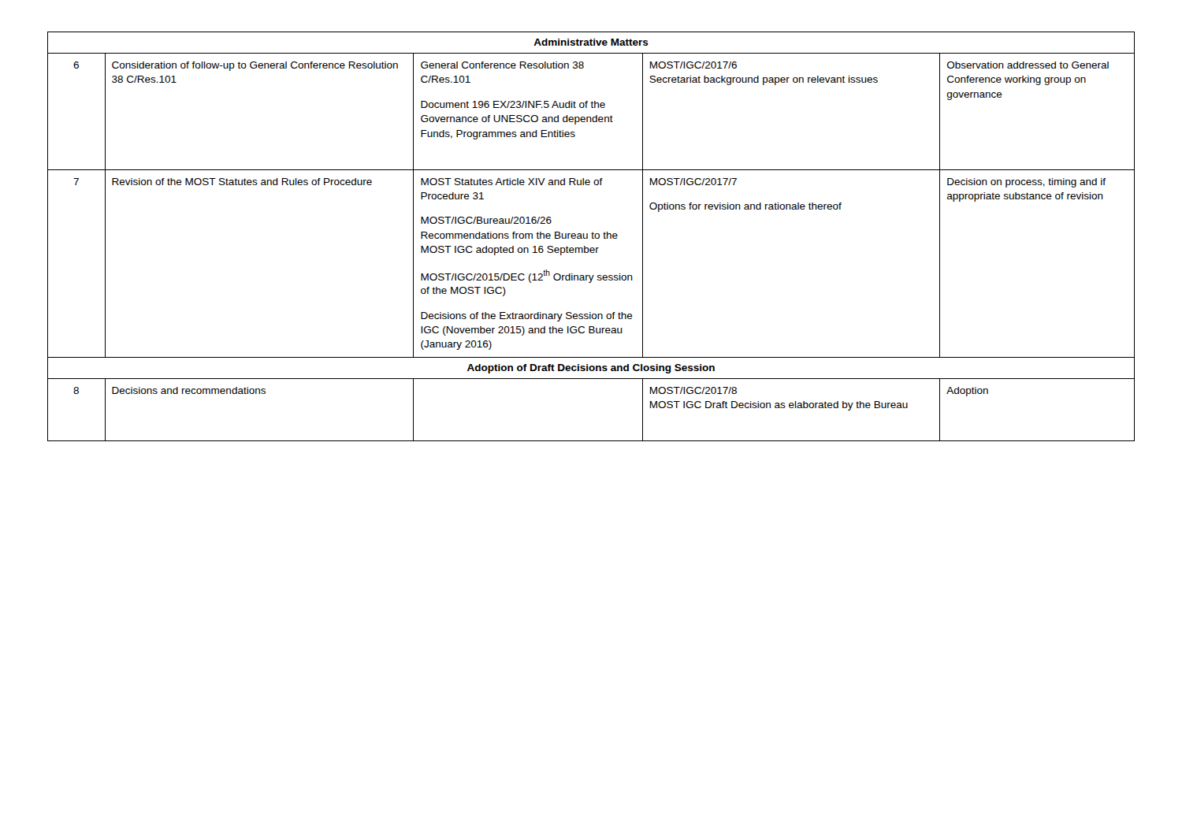| Administrative Matters |
| 6 | Consideration of follow-up to General Conference Resolution 38 C/Res.101 | General Conference Resolution 38 C/Res.101 Document 196 EX/23/INF.5 Audit of the Governance of UNESCO and dependent Funds, Programmes and Entities | MOST/IGC/2017/6 Secretariat background paper on relevant issues | Observation addressed to General Conference working group on governance |
| 7 | Revision of the MOST Statutes and Rules of Procedure | MOST Statutes Article XIV and Rule of Procedure 31 MOST/IGC/Bureau/2016/26 Recommendations from the Bureau to the MOST IGC adopted on 16 September MOST/IGC/2015/DEC (12 th Ordinary session of the MOST IGC) Decisions of the Extraordinary Session of the IGC (November 2015) and the IGC Bureau (January 2016) | MOST/IGC/2017/7 Options for revision and rationale thereof | Decision on process, timing and if appropriate substance of revision |
| Adoption of Draft Decisions and Closing Session |
| 8 | Decisions and recommendations | | MOST/IGC/2017/8 MOST IGC Draft Decision as elaborated by the Bureau | Adoption |